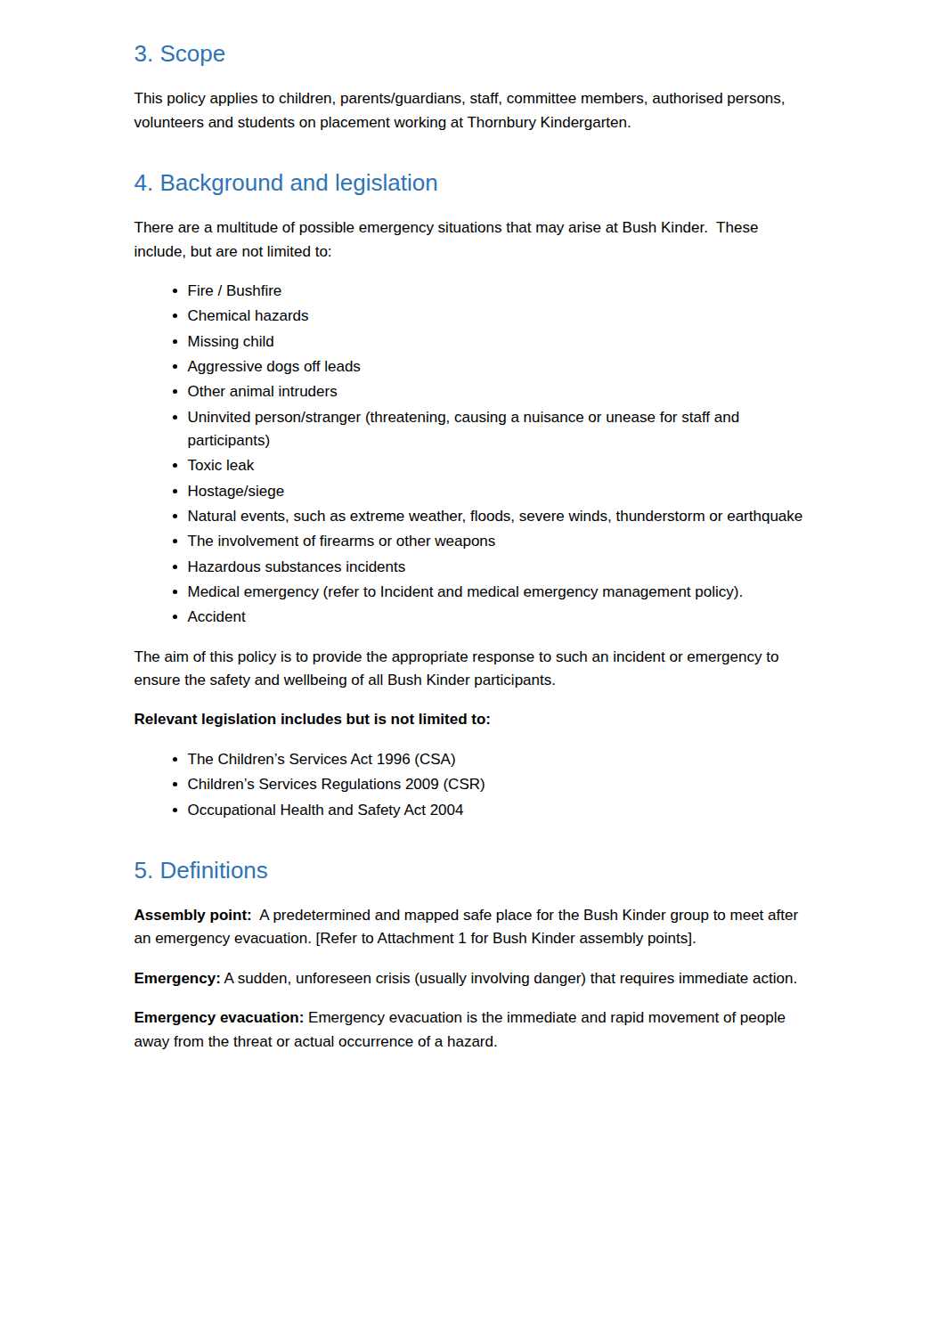3. Scope
This policy applies to children, parents/guardians, staff, committee members, authorised persons, volunteers and students on placement working at Thornbury Kindergarten.
4. Background and legislation
There are a multitude of possible emergency situations that may arise at Bush Kinder. These include, but are not limited to:
Fire / Bushfire
Chemical hazards
Missing child
Aggressive dogs off leads
Other animal intruders
Uninvited person/stranger (threatening, causing a nuisance or unease for staff and participants)
Toxic leak
Hostage/siege
Natural events, such as extreme weather, floods, severe winds, thunderstorm or earthquake
The involvement of firearms or other weapons
Hazardous substances incidents
Medical emergency (refer to Incident and medical emergency management policy).
Accident
The aim of this policy is to provide the appropriate response to such an incident or emergency to ensure the safety and wellbeing of all Bush Kinder participants.
Relevant legislation includes but is not limited to:
The Children’s Services Act 1996 (CSA)
Children’s Services Regulations 2009 (CSR)
Occupational Health and Safety Act 2004
5. Definitions
Assembly point: A predetermined and mapped safe place for the Bush Kinder group to meet after an emergency evacuation. [Refer to Attachment 1 for Bush Kinder assembly points].
Emergency: A sudden, unforeseen crisis (usually involving danger) that requires immediate action.
Emergency evacuation: Emergency evacuation is the immediate and rapid movement of people away from the threat or actual occurrence of a hazard.